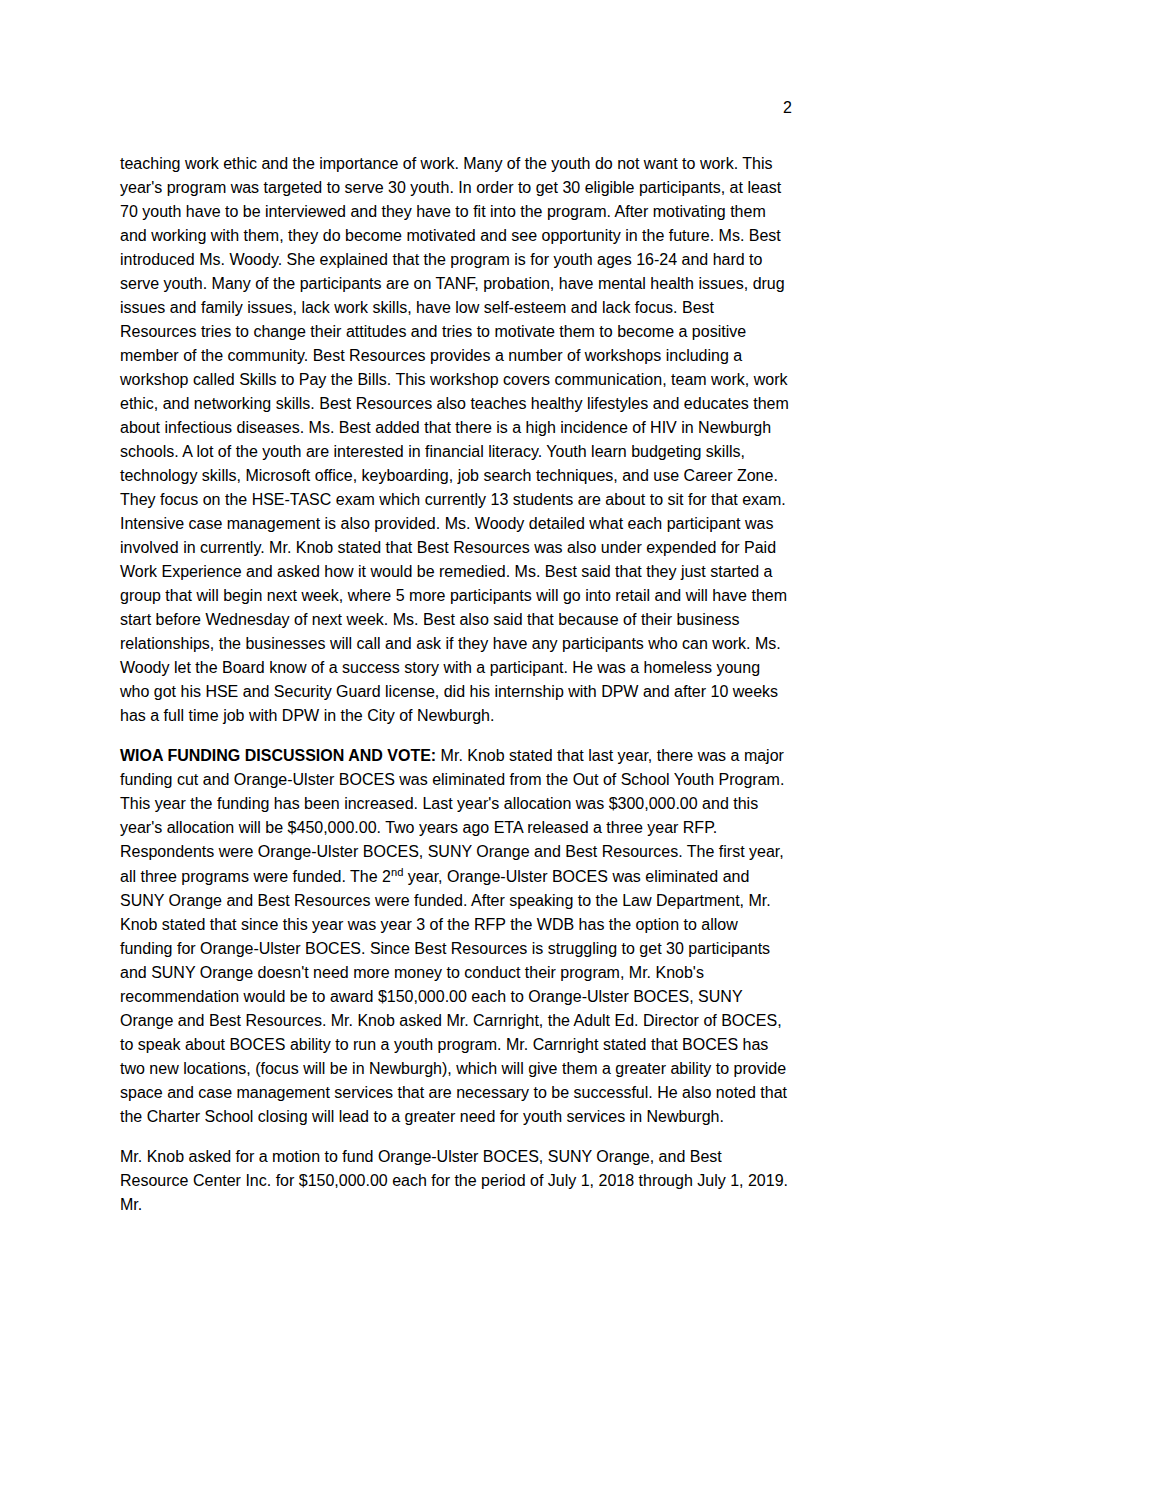2
teaching work ethic and the importance of work. Many of the youth do not want to work. This year's program was targeted to serve 30 youth. In order to get 30 eligible participants, at least 70 youth have to be interviewed and they have to fit into the program. After motivating them and working with them, they do become motivated and see opportunity in the future. Ms. Best introduced Ms. Woody. She explained that the program is for youth ages 16-24 and hard to serve youth. Many of the participants are on TANF, probation, have mental health issues, drug issues and family issues, lack work skills, have low self-esteem and lack focus. Best Resources tries to change their attitudes and tries to motivate them to become a positive member of the community. Best Resources provides a number of workshops including a workshop called Skills to Pay the Bills. This workshop covers communication, team work, work ethic, and networking skills. Best Resources also teaches healthy lifestyles and educates them about infectious diseases. Ms. Best added that there is a high incidence of HIV in Newburgh schools. A lot of the youth are interested in financial literacy. Youth learn budgeting skills, technology skills, Microsoft office, keyboarding, job search techniques, and use Career Zone. They focus on the HSE-TASC exam which currently 13 students are about to sit for that exam. Intensive case management is also provided. Ms. Woody detailed what each participant was involved in currently. Mr. Knob stated that Best Resources was also under expended for Paid Work Experience and asked how it would be remedied. Ms. Best said that they just started a group that will begin next week, where 5 more participants will go into retail and will have them start before Wednesday of next week. Ms. Best also said that because of their business relationships, the businesses will call and ask if they have any participants who can work. Ms. Woody let the Board know of a success story with a participant. He was a homeless young who got his HSE and Security Guard license, did his internship with DPW and after 10 weeks has a full time job with DPW in the City of Newburgh.
WIOA FUNDING DISCUSSION AND VOTE: Mr. Knob stated that last year, there was a major funding cut and Orange-Ulster BOCES was eliminated from the Out of School Youth Program. This year the funding has been increased. Last year's allocation was $300,000.00 and this year's allocation will be $450,000.00. Two years ago ETA released a three year RFP. Respondents were Orange-Ulster BOCES, SUNY Orange and Best Resources. The first year, all three programs were funded. The 2nd year, Orange-Ulster BOCES was eliminated and SUNY Orange and Best Resources were funded. After speaking to the Law Department, Mr. Knob stated that since this year was year 3 of the RFP the WDB has the option to allow funding for Orange-Ulster BOCES. Since Best Resources is struggling to get 30 participants and SUNY Orange doesn't need more money to conduct their program, Mr. Knob's recommendation would be to award $150,000.00 each to Orange-Ulster BOCES, SUNY Orange and Best Resources. Mr. Knob asked Mr. Carnright, the Adult Ed. Director of BOCES, to speak about BOCES ability to run a youth program. Mr. Carnright stated that BOCES has two new locations, (focus will be in Newburgh), which will give them a greater ability to provide space and case management services that are necessary to be successful. He also noted that the Charter School closing will lead to a greater need for youth services in Newburgh.
Mr. Knob asked for a motion to fund Orange-Ulster BOCES, SUNY Orange, and Best Resource Center Inc. for $150,000.00 each for the period of July 1, 2018 through July 1, 2019. Mr.